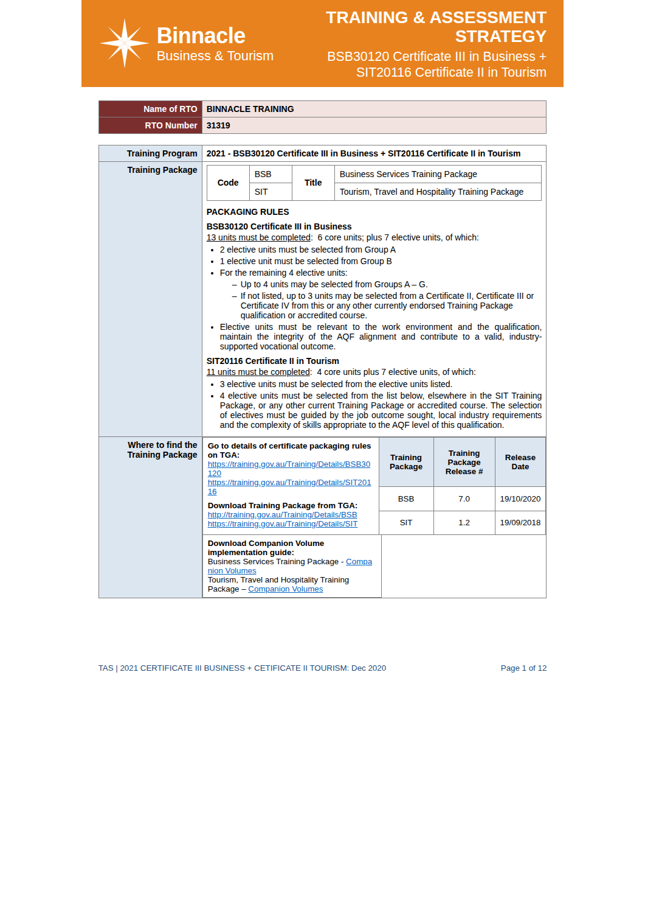Binnacle Business & Tourism
TRAINING & ASSESSMENT STRATEGY
BSB30120 Certificate III in Business +
SIT20116 Certificate II in Tourism
| Name of RTO | BINNACLE TRAINING |
| RTO Number | 31319 |
| Training Program | 2021 - BSB30120 Certificate III in Business + SIT20116 Certificate II in Tourism |
| Training Package | / Code / BSB / Title / Business Services Training Package / / SIT / Tourism, Travel and Hospitality Training Package / PACKAGING RULES BSB30120 Certificate III in Business 13 units must be completed : 6 core units; plus 7 elective units, of which: 2 elective units must be selected from Group A 1 elective unit must be selected from Group B For the remaining 4 elective units: Up to 4 units may be selected from Groups A – G. If not listed, up to 3 units may be selected from a Certificate II, Certificate III or Certificate IV from this or any other currently endorsed Training Package qualification or accredited course. Elective units must be relevant to the work environment and the qualification, maintain the integrity of the AQF alignment and contribute to a valid, industry-supported vocational outcome. SIT20116 Certificate II in Tourism 11 units must be completed : 4 core units plus 7 elective units, of which: 3 elective units must be selected from the elective units listed. 4 elective units must be selected from the list below, elsewhere in the SIT Training Package, or any other current Training Package or accredited course. The selection of electives must be guided by the job outcome sought, local industry requirements and the complexity of skills appropriate to the AQF level of this qualification. |
| Where to find the Training Package | / Go to details of certificate packaging rules on TGA: https://training.gov.au/Training/Details/BSB30120 https://training.gov.au/Training/Details/SIT20116 Download Training Package from TGA: http://training.gov.au/Training/Details/BSB https://training.gov.au/Training/Details/SIT / Training Package / Training Package Release # / Release Date / / BSB / 7.0 / 19/10/2020 / / SIT / 1.2 / 19/09/2018 / / Download Companion Volume implementation guide: Business Services Training Package - Companion Volumes Tourism, Travel and Hospitality Training Package – Companion Volumes / / |
TAS | 2021 CERTIFICATE III BUSINESS + CETIFICATE II TOURISM: Dec 2020
Page 1 of 12